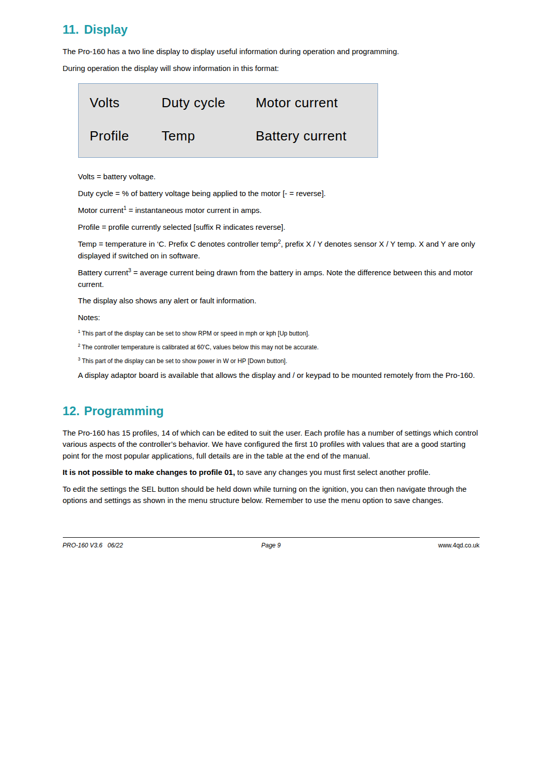11. Display
The Pro-160 has a two line display to display useful information during operation and programming.
During operation the display will show information in this format:
Volts Duty cycle Motor current
Profile Temp Battery current
Volts = battery voltage.
Duty cycle = % of battery voltage being applied to the motor [- = reverse].
Motor current1 = instantaneous motor current in amps.
Profile = profile currently selected [suffix R indicates reverse].
Temp = temperature in ‘C. Prefix C denotes controller temp2, prefix X / Y denotes sensor X / Y temp. X and Y are only displayed if switched on in software.
Battery current3 = average current being drawn from the battery in amps. Note the difference between this and motor current.
The display also shows any alert or fault information.
Notes:
1 This part of the display can be set to show RPM or speed in mph or kph [Up button].
2 The controller temperature is calibrated at 60‘C, values below this may not be accurate.
3 This part of the display can be set to show power in W or HP [Down button].
A display adaptor board is available that allows the display and / or keypad to be mounted remotely from the Pro-160.
12. Programming
The Pro-160 has 15 profiles, 14 of which can be edited to suit the user. Each profile has a number of settings which control various aspects of the controller’s behavior. We have configured the first 10 profiles with values that are a good starting point for the most popular applications, full details are in the table at the end of the manual.
It is not possible to make changes to profile 01, to save any changes you must first select another profile.
To edit the settings the SEL button should be held down while turning on the ignition, you can then navigate through the options and settings as shown in the menu structure below. Remember to use the menu option to save changes.
PRO-160 V3.6 06/22
Page 9
www.4qd.co.uk